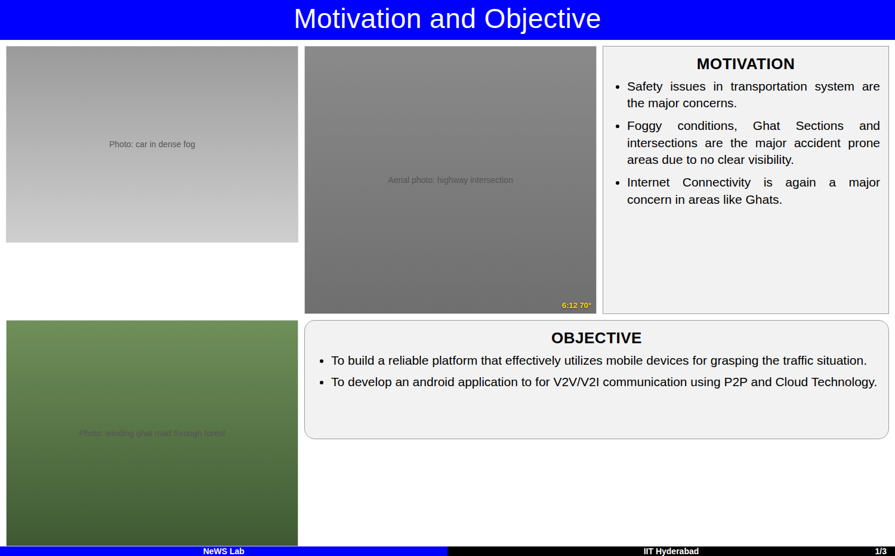Motivation and Objective
Photo: car in dense fog
Photo: winding ghat road through forest
Aerial photo: highway intersection
6:12 70°
MOTIVATION
Safety issues in transportation system are the major concerns.
Foggy conditions, Ghat Sections and intersections are the major accident prone areas due to no clear visibility.
Internet Connectivity is again a major concern in areas like Ghats.
OBJECTIVE
To build a reliable platform that effectively utilizes mobile devices for grasping the traffic situation.
To develop an android application to for V2V/V2I communication using P2P and Cloud Technology.
NeWS Lab
IIT Hyderabad 1/3